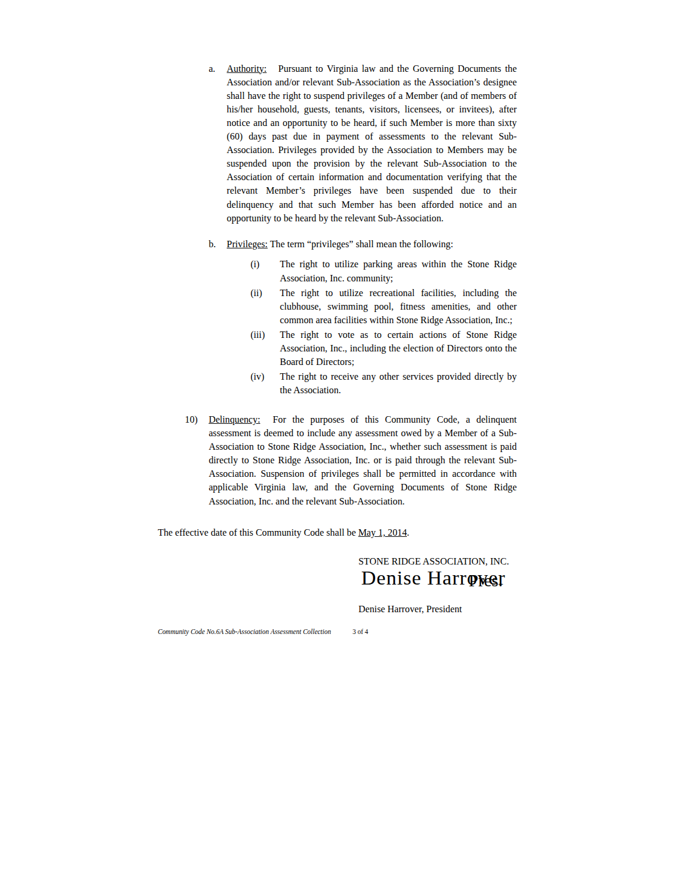a.
Authority: Pursuant to Virginia law and the Governing Documents the Association and/or relevant Sub-Association as the Association’s designee shall have the right to suspend privileges of a Member (and of members of his/her household, guests, tenants, visitors, licensees, or invitees), after notice and an opportunity to be heard, if such Member is more than sixty (60) days past due in payment of assessments to the relevant Sub-Association. Privileges provided by the Association to Members may be suspended upon the provision by the relevant Sub-Association to the Association of certain information and documentation verifying that the relevant Member’s privileges have been suspended due to their delinquency and that such Member has been afforded notice and an opportunity to be heard by the relevant Sub-Association.
b.
Privileges: The term “privileges” shall mean the following:
(i)
The right to utilize parking areas within the Stone Ridge Association, Inc. community;
(ii)
The right to utilize recreational facilities, including the clubhouse, swimming pool, fitness amenities, and other common area facilities within Stone Ridge Association, Inc.;
(iii)
The right to vote as to certain actions of Stone Ridge Association, Inc., including the election of Directors onto the Board of Directors;
(iv)
The right to receive any other services provided directly by the Association.
10)
Delinquency: For the purposes of this Community Code, a delinquent assessment is deemed to include any assessment owed by a Member of a Sub-Association to Stone Ridge Association, Inc., whether such assessment is paid directly to Stone Ridge Association, Inc. or is paid through the relevant Sub-Association. Suspension of privileges shall be permitted in accordance with applicable Virginia law, and the Governing Documents of Stone Ridge Association, Inc. and the relevant Sub-Association.
The effective date of this Community Code shall be May 1, 2014.
STONE RIDGE ASSOCIATION, INC.
Denise Harrover Pres.
Denise Harrover, President
Community Code No.6A Sub-Association Assessment Collection 3 of 4